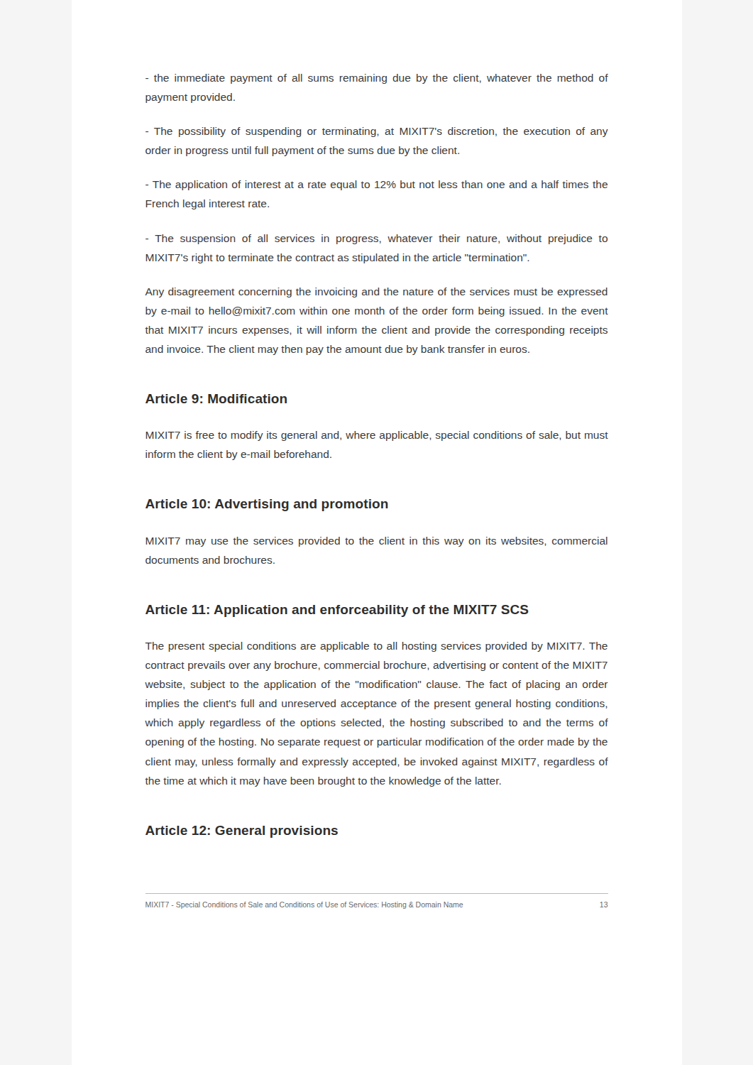- the immediate payment of all sums remaining due by the client, whatever the method of payment provided.
- The possibility of suspending or terminating, at MIXIT7's discretion, the execution of any order in progress until full payment of the sums due by the client.
- The application of interest at a rate equal to 12% but not less than one and a half times the French legal interest rate.
- The suspension of all services in progress, whatever their nature, without prejudice to MIXIT7's right to terminate the contract as stipulated in the article "termination".
Any disagreement concerning the invoicing and the nature of the services must be expressed by e-mail to hello@mixit7.com within one month of the order form being issued. In the event that MIXIT7 incurs expenses, it will inform the client and provide the corresponding receipts and invoice. The client may then pay the amount due by bank transfer in euros.
Article 9: Modification
MIXIT7 is free to modify its general and, where applicable, special conditions of sale, but must inform the client by e-mail beforehand.
Article 10: Advertising and promotion
MIXIT7 may use the services provided to the client in this way on its websites, commercial documents and brochures.
Article 11: Application and enforceability of the MIXIT7 SCS
The present special conditions are applicable to all hosting services provided by MIXIT7. The contract prevails over any brochure, commercial brochure, advertising or content of the MIXIT7 website, subject to the application of the "modification" clause. The fact of placing an order implies the client's full and unreserved acceptance of the present general hosting conditions, which apply regardless of the options selected, the hosting subscribed to and the terms of opening of the hosting. No separate request or particular modification of the order made by the client may, unless formally and expressly accepted, be invoked against MIXIT7, regardless of the time at which it may have been brought to the knowledge of the latter.
Article 12: General provisions
MIXIT7 - Special Conditions of Sale and Conditions of Use of Services: Hosting & Domain Name 13